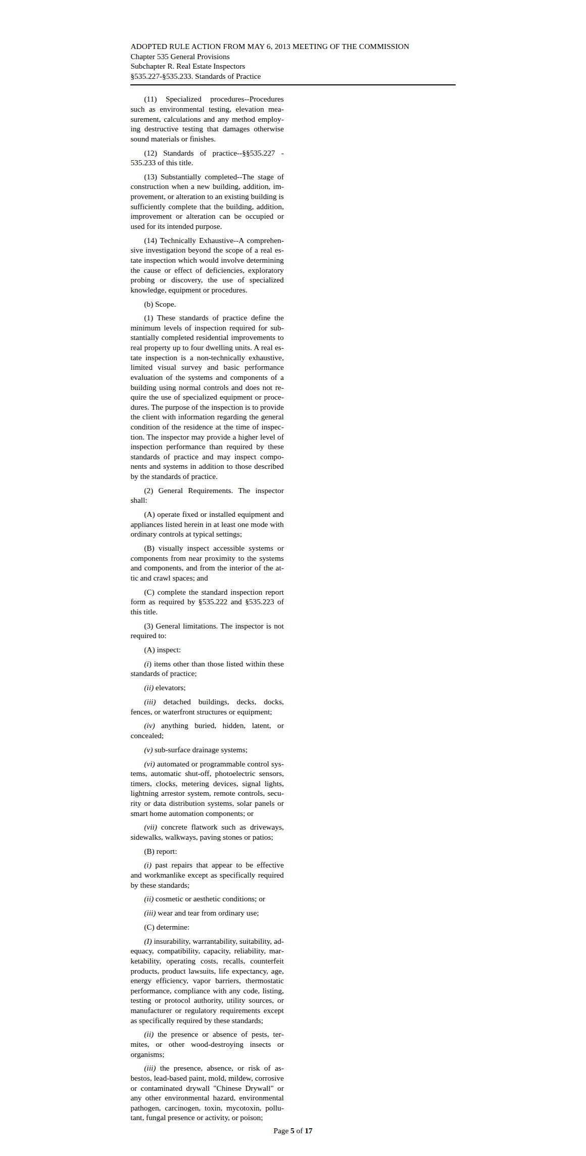ADOPTED RULE ACTION FROM MAY 6, 2013 MEETING OF THE COMMISSION
Chapter 535 General Provisions
Subchapter R. Real Estate Inspectors
§535.227-§535.233. Standards of Practice
(11) Specialized procedures--Procedures such as environmental testing, elevation measurement, calculations and any method employing destructive testing that damages otherwise sound materials or finishes.
(12) Standards of practice--§§535.227 - 535.233 of this title.
(13) Substantially completed--The stage of construction when a new building, addition, improvement, or alteration to an existing building is sufficiently complete that the building, addition, improvement or alteration can be occupied or used for its intended purpose.
(14) Technically Exhaustive--A comprehensive investigation beyond the scope of a real estate inspection which would involve determining the cause or effect of deficiencies, exploratory probing or discovery, the use of specialized knowledge, equipment or procedures.
(b) Scope.
(1) These standards of practice define the minimum levels of inspection required for substantially completed residential improvements to real property up to four dwelling units. A real estate inspection is a non-technically exhaustive, limited visual survey and basic performance evaluation of the systems and components of a building using normal controls and does not require the use of specialized equipment or procedures. The purpose of the inspection is to provide the client with information regarding the general condition of the residence at the time of inspection. The inspector may provide a higher level of inspection performance than required by these standards of practice and may inspect components and systems in addition to those described by the standards of practice.
(2) General Requirements. The inspector shall:
(A) operate fixed or installed equipment and appliances listed herein in at least one mode with ordinary controls at typical settings;
(B) visually inspect accessible systems or components from near proximity to the systems and components, and from the interior of the attic and crawl spaces; and
(C) complete the standard inspection report form as required by §535.222 and §535.223 of this title.
(3) General limitations. The inspector is not required to:
(A) inspect:
(i) items other than those listed within these standards of practice;
(ii) elevators;
(iii) detached buildings, decks, docks, fences, or waterfront structures or equipment;
(iv) anything buried, hidden, latent, or concealed;
(v) sub-surface drainage systems;
(vi) automated or programmable control systems, automatic shut-off, photoelectric sensors, timers, clocks, metering devices, signal lights, lightning arrestor system, remote controls, security or data distribution systems, solar panels or smart home automation components; or
(vii) concrete flatwork such as driveways, sidewalks, walkways, paving stones or patios;
(B) report:
(i) past repairs that appear to be effective and workmanlike except as specifically required by these standards;
(ii) cosmetic or aesthetic conditions; or
(iii) wear and tear from ordinary use;
(C) determine:
(I) insurability, warrantability, suitability, adequacy, compatibility, capacity, reliability, marketability, operating costs, recalls, counterfeit products, product lawsuits, life expectancy, age, energy efficiency, vapor barriers, thermostatic performance, compliance with any code, listing, testing or protocol authority, utility sources, or manufacturer or regulatory requirements except as specifically required by these standards;
(ii) the presence or absence of pests, termites, or other wood-destroying insects or organisms;
(iii) the presence, absence, or risk of asbestos, lead-based paint, mold, mildew, corrosive or contaminated drywall "Chinese Drywall" or any other environmental hazard, environmental pathogen, carcinogen, toxin, mycotoxin, pollutant, fungal presence or activity, or poison;
Page 5 of 17